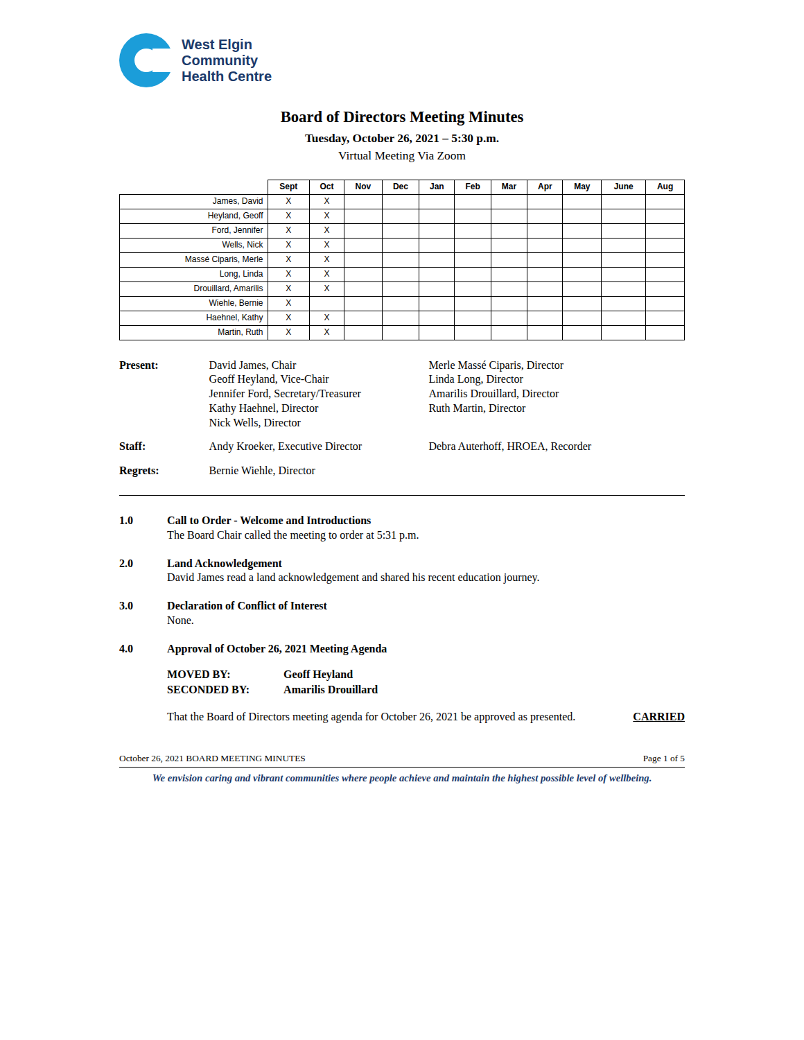West Elgin
Community
Health Centre
Board of Directors Meeting Minutes
Tuesday, October 26, 2021 – 5:30 p.m.
Virtual Meeting Via Zoom
| | Sept | Oct | Nov | Dec | Jan | Feb | Mar | Apr | May | June | Aug |
| --- | --- | --- | --- | --- | --- | --- | --- | --- | --- | --- | --- |
| James, David | X | X | | | | | | | | | |
| Heyland, Geoff | X | X | | | | | | | | | |
| Ford, Jennifer | X | X | | | | | | | | | |
| Wells, Nick | X | X | | | | | | | | | |
| Massé Ciparis, Merle | X | X | | | | | | | | | |
| Long, Linda | X | X | | | | | | | | | |
| Drouillard, Amarilis | X | X | | | | | | | | | |
| Wiehle, Bernie | X | | | | | | | | | | |
| Haehnel, Kathy | X | X | | | | | | | | | |
| Martin, Ruth | X | X | | | | | | | | | |
| Present: | David James, Chair Geoff Heyland, Vice-Chair Jennifer Ford, Secretary/Treasurer Kathy Haehnel, Director Nick Wells, Director | Merle Massé Ciparis, Director Linda Long, Director Amarilis Drouillard, Director Ruth Martin, Director |
| Staff: | Andy Kroeker, Executive Director | Debra Auterhoff, HROEA, Recorder |
| Regrets: | Bernie Wiehle, Director | |
1.0 Call to Order - Welcome and Introductions
The Board Chair called the meeting to order at 5:31 p.m.
2.0 Land Acknowledgement
David James read a land acknowledgement and shared his recent education journey.
3.0 Declaration of Conflict of Interest
None.
4.0 Approval of October 26, 2021 Meeting Agenda
| MOVED BY: | Geoff Heyland |
| SECONDED BY: | Amarilis Drouillard |
That the Board of Directors meeting agenda for October 26, 2021 be approved as presented. CARRIED
October 26, 2021 BOARD MEETING MINUTES Page 1 of 5
We envision caring and vibrant communities where people achieve and maintain the highest possible level of wellbeing.